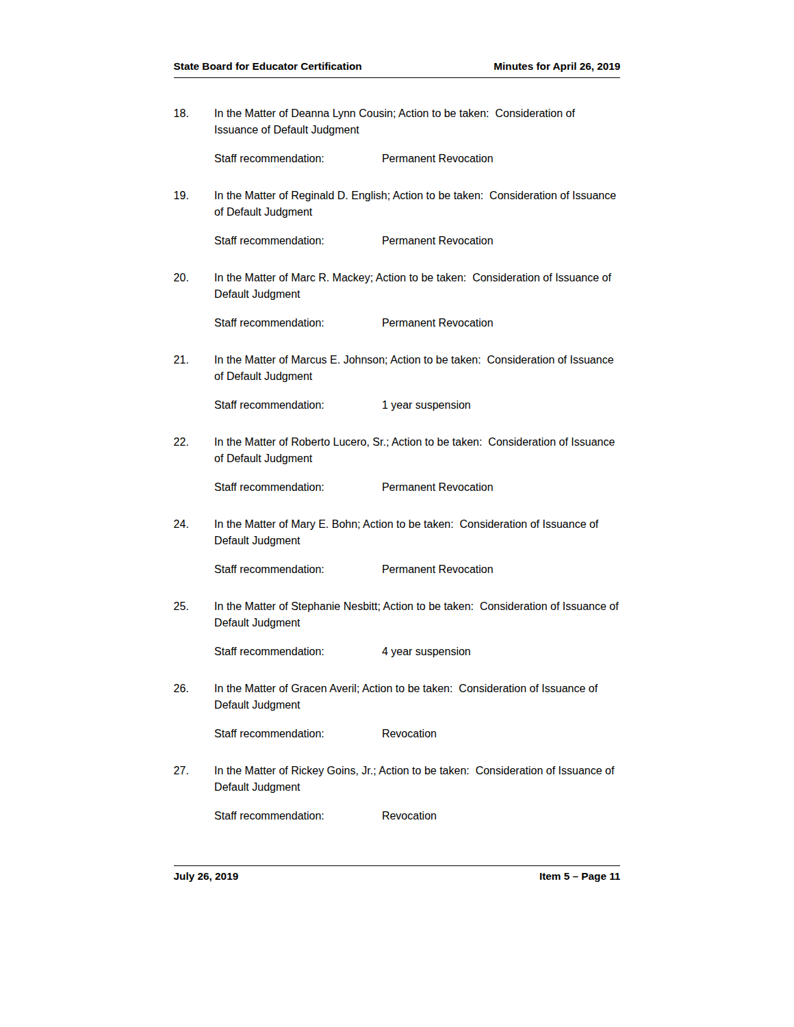State Board for Educator Certification Minutes for April 26, 2019
18.
In the Matter of Deanna Lynn Cousin; Action to be taken: Consideration of Issuance of Default Judgment
Staff recommendation:
Permanent Revocation
19.
In the Matter of Reginald D. English; Action to be taken: Consideration of Issuance of Default Judgment
Staff recommendation:
Permanent Revocation
20.
In the Matter of Marc R. Mackey; Action to be taken: Consideration of Issuance of Default Judgment
Staff recommendation:
Permanent Revocation
21.
In the Matter of Marcus E. Johnson; Action to be taken: Consideration of Issuance of Default Judgment
Staff recommendation:
1 year suspension
22.
In the Matter of Roberto Lucero, Sr.; Action to be taken: Consideration of Issuance of Default Judgment
Staff recommendation:
Permanent Revocation
24.
In the Matter of Mary E. Bohn; Action to be taken: Consideration of Issuance of Default Judgment
Staff recommendation:
Permanent Revocation
25.
In the Matter of Stephanie Nesbitt; Action to be taken: Consideration of Issuance of Default Judgment
Staff recommendation:
4 year suspension
26.
In the Matter of Gracen Averil; Action to be taken: Consideration of Issuance of Default Judgment
Staff recommendation:
Revocation
27.
In the Matter of Rickey Goins, Jr.; Action to be taken: Consideration of Issuance of Default Judgment
Staff recommendation:
Revocation
July 26, 2019 Item 5 – Page 11